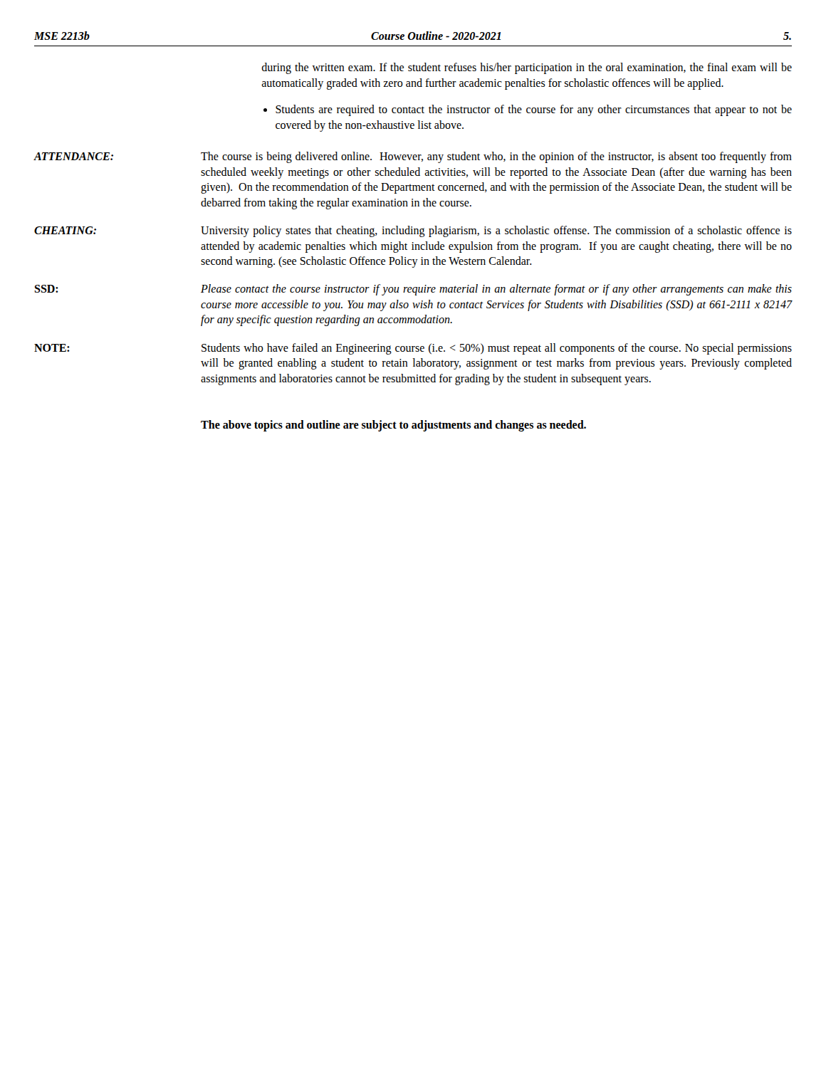MSE 2213b Course Outline - 2020-2021 5.
during the written exam. If the student refuses his/her participation in the oral examination, the final exam will be automatically graded with zero and further academic penalties for scholastic offences will be applied.
Students are required to contact the instructor of the course for any other circumstances that appear to not be covered by the non-exhaustive list above.
| ATTENDANCE: | The course is being delivered online. However, any student who, in the opinion of the instructor, is absent too frequently from scheduled weekly meetings or other scheduled activities, will be reported to the Associate Dean (after due warning has been given). On the recommendation of the Department concerned, and with the permission of the Associate Dean, the student will be debarred from taking the regular examination in the course. |
| CHEATING: | University policy states that cheating, including plagiarism, is a scholastic offense. The commission of a scholastic offence is attended by academic penalties which might include expulsion from the program. If you are caught cheating, there will be no second warning. (see Scholastic Offence Policy in the Western Calendar. |
| SSD: | Please contact the course instructor if you require material in an alternate format or if any other arrangements can make this course more accessible to you. You may also wish to contact Services for Students with Disabilities (SSD) at 661-2111 x 82147 for any specific question regarding an accommodation. |
| NOTE: | Students who have failed an Engineering course (i.e. < 50%) must repeat all components of the course. No special permissions will be granted enabling a student to retain laboratory, assignment or test marks from previous years. Previously completed assignments and laboratories cannot be resubmitted for grading by the student in subsequent years. |
The above topics and outline are subject to adjustments and changes as needed.